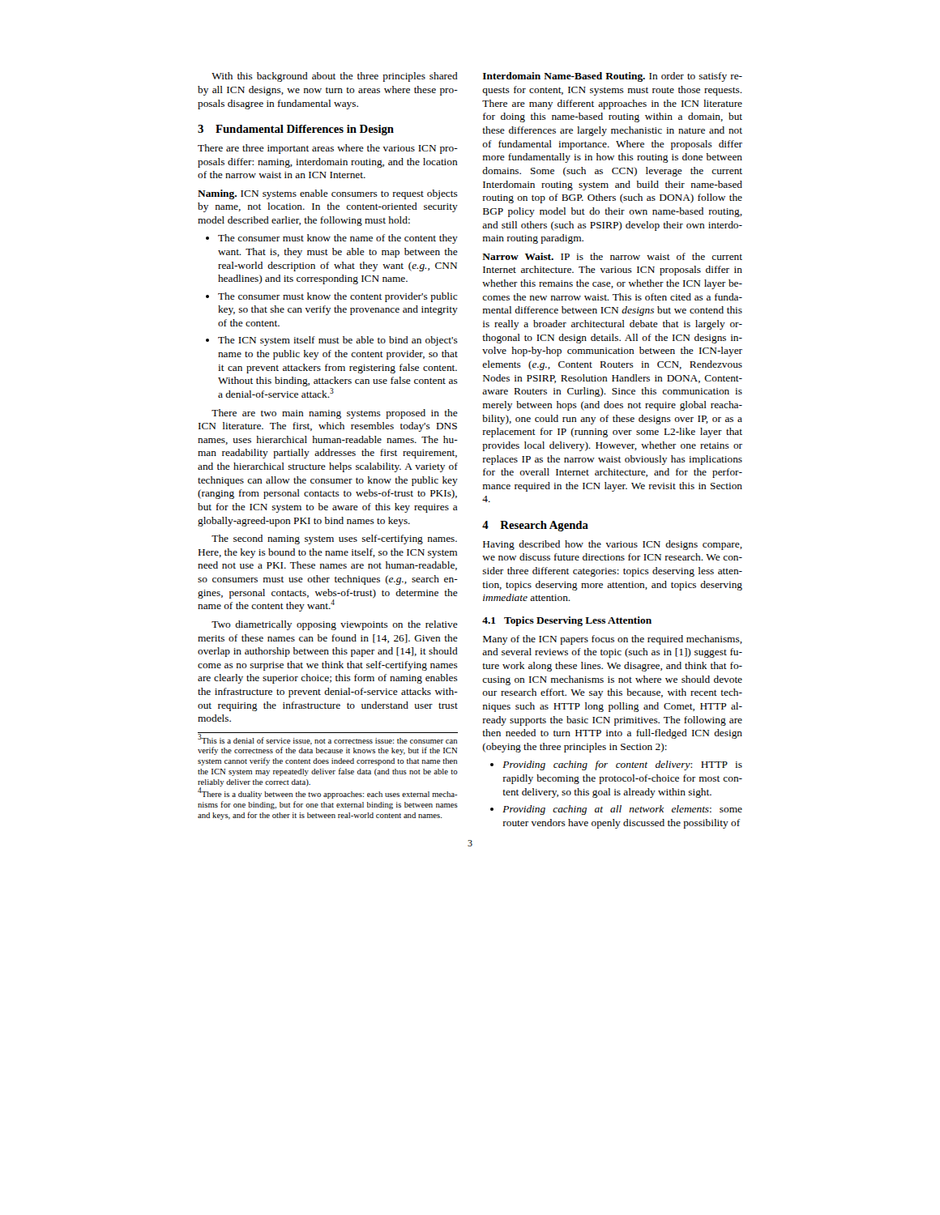With this background about the three principles shared by all ICN designs, we now turn to areas where these proposals disagree in fundamental ways.
3 Fundamental Differences in Design
There are three important areas where the various ICN proposals differ: naming, interdomain routing, and the location of the narrow waist in an ICN Internet.
Naming. ICN systems enable consumers to request objects by name, not location. In the content-oriented security model described earlier, the following must hold:
The consumer must know the name of the content they want. That is, they must be able to map between the real-world description of what they want (e.g., CNN headlines) and its corresponding ICN name.
The consumer must know the content provider's public key, so that she can verify the provenance and integrity of the content.
The ICN system itself must be able to bind an object's name to the public key of the content provider, so that it can prevent attackers from registering false content. Without this binding, attackers can use false content as a denial-of-service attack.3
There are two main naming systems proposed in the ICN literature. The first, which resembles today's DNS names, uses hierarchical human-readable names. The human readability partially addresses the first requirement, and the hierarchical structure helps scalability. A variety of techniques can allow the consumer to know the public key (ranging from personal contacts to webs-of-trust to PKIs), but for the ICN system to be aware of this key requires a globally-agreed-upon PKI to bind names to keys.
The second naming system uses self-certifying names. Here, the key is bound to the name itself, so the ICN system need not use a PKI. These names are not human-readable, so consumers must use other techniques (e.g., search engines, personal contacts, webs-of-trust) to determine the name of the content they want.4
Two diametrically opposing viewpoints on the relative merits of these names can be found in [14, 26]. Given the overlap in authorship between this paper and [14], it should come as no surprise that we think that self-certifying names are clearly the superior choice; this form of naming enables the infrastructure to prevent denial-of-service attacks without requiring the infrastructure to understand user trust models.
3This is a denial of service issue, not a correctness issue: the consumer can verify the correctness of the data because it knows the key, but if the ICN system cannot verify the content does indeed correspond to that name then the ICN system may repeatedly deliver false data (and thus not be able to reliably deliver the correct data).
4There is a duality between the two approaches: each uses external mechanisms for one binding, but for one that external binding is between names and keys, and for the other it is between real-world content and names.
Interdomain Name-Based Routing. In order to satisfy requests for content, ICN systems must route those requests. There are many different approaches in the ICN literature for doing this name-based routing within a domain, but these differences are largely mechanistic in nature and not of fundamental importance. Where the proposals differ more fundamentally is in how this routing is done between domains. Some (such as CCN) leverage the current Interdomain routing system and build their name-based routing on top of BGP. Others (such as DONA) follow the BGP policy model but do their own name-based routing, and still others (such as PSIRP) develop their own interdomain routing paradigm.
Narrow Waist. IP is the narrow waist of the current Internet architecture. The various ICN proposals differ in whether this remains the case, or whether the ICN layer becomes the new narrow waist. This is often cited as a fundamental difference between ICN designs but we contend this is really a broader architectural debate that is largely orthogonal to ICN design details. All of the ICN designs involve hop-by-hop communication between the ICN-layer elements (e.g., Content Routers in CCN, Rendezvous Nodes in PSIRP, Resolution Handlers in DONA, Content-aware Routers in Curling). Since this communication is merely between hops (and does not require global reachability), one could run any of these designs over IP, or as a replacement for IP (running over some L2-like layer that provides local delivery). However, whether one retains or replaces IP as the narrow waist obviously has implications for the overall Internet architecture, and for the performance required in the ICN layer. We revisit this in Section 4.
4 Research Agenda
Having described how the various ICN designs compare, we now discuss future directions for ICN research. We consider three different categories: topics deserving less attention, topics deserving more attention, and topics deserving immediate attention.
4.1 Topics Deserving Less Attention
Many of the ICN papers focus on the required mechanisms, and several reviews of the topic (such as in [1]) suggest future work along these lines. We disagree, and think that focusing on ICN mechanisms is not where we should devote our research effort. We say this because, with recent techniques such as HTTP long polling and Comet, HTTP already supports the basic ICN primitives. The following are then needed to turn HTTP into a full-fledged ICN design (obeying the three principles in Section 2):
Providing caching for content delivery: HTTP is rapidly becoming the protocol-of-choice for most content delivery, so this goal is already within sight.
Providing caching at all network elements: some router vendors have openly discussed the possibility of
3